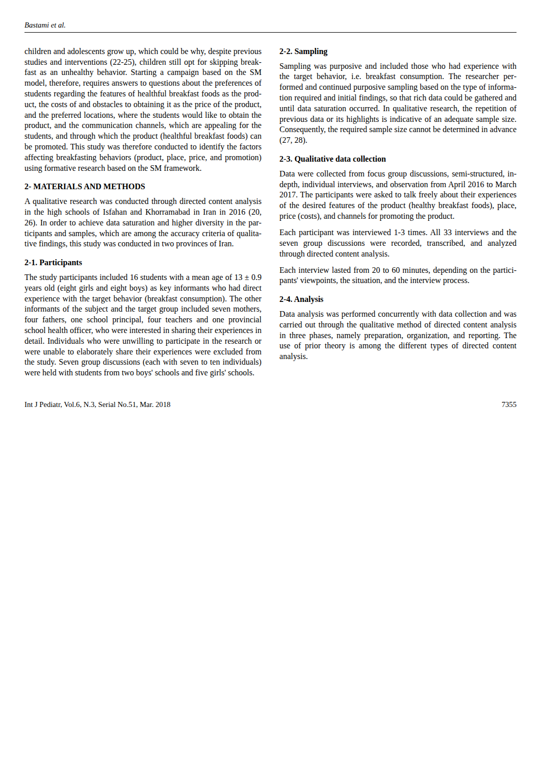Bastami et al.
children and adolescents grow up, which could be why, despite previous studies and interventions (22-25), children still opt for skipping breakfast as an unhealthy behavior. Starting a campaign based on the SM model, therefore, requires answers to questions about the preferences of students regarding the features of healthful breakfast foods as the product, the costs of and obstacles to obtaining it as the price of the product, and the preferred locations, where the students would like to obtain the product, and the communication channels, which are appealing for the students, and through which the product (healthful breakfast foods) can be promoted. This study was therefore conducted to identify the factors affecting breakfasting behaviors (product, place, price, and promotion) using formative research based on the SM framework.
2- MATERIALS AND METHODS
A qualitative research was conducted through directed content analysis in the high schools of Isfahan and Khorramabad in Iran in 2016 (20, 26). In order to achieve data saturation and higher diversity in the participants and samples, which are among the accuracy criteria of qualitative findings, this study was conducted in two provinces of Iran.
2-1. Participants
The study participants included 16 students with a mean age of 13 ± 0.9 years old (eight girls and eight boys) as key informants who had direct experience with the target behavior (breakfast consumption). The other informants of the subject and the target group included seven mothers, four fathers, one school principal, four teachers and one provincial school health officer, who were interested in sharing their experiences in detail. Individuals who were unwilling to participate in the research or were unable to elaborately share their experiences were excluded from the study. Seven group discussions (each with seven to ten individuals) were held with students from two boys' schools and five girls' schools.
2-2. Sampling
Sampling was purposive and included those who had experience with the target behavior, i.e. breakfast consumption. The researcher performed and continued purposive sampling based on the type of information required and initial findings, so that rich data could be gathered and until data saturation occurred. In qualitative research, the repetition of previous data or its highlights is indicative of an adequate sample size. Consequently, the required sample size cannot be determined in advance (27, 28).
2-3. Qualitative data collection
Data were collected from focus group discussions, semi-structured, in-depth, individual interviews, and observation from April 2016 to March 2017. The participants were asked to talk freely about their experiences of the desired features of the product (healthy breakfast foods), place, price (costs), and channels for promoting the product.
Each participant was interviewed 1-3 times. All 33 interviews and the seven group discussions were recorded, transcribed, and analyzed through directed content analysis.
Each interview lasted from 20 to 60 minutes, depending on the participants' viewpoints, the situation, and the interview process.
2-4. Analysis
Data analysis was performed concurrently with data collection and was carried out through the qualitative method of directed content analysis in three phases, namely preparation, organization, and reporting. The use of prior theory is among the different types of directed content analysis.
Int J Pediatr, Vol.6, N.3, Serial No.51, Mar. 2018 7355